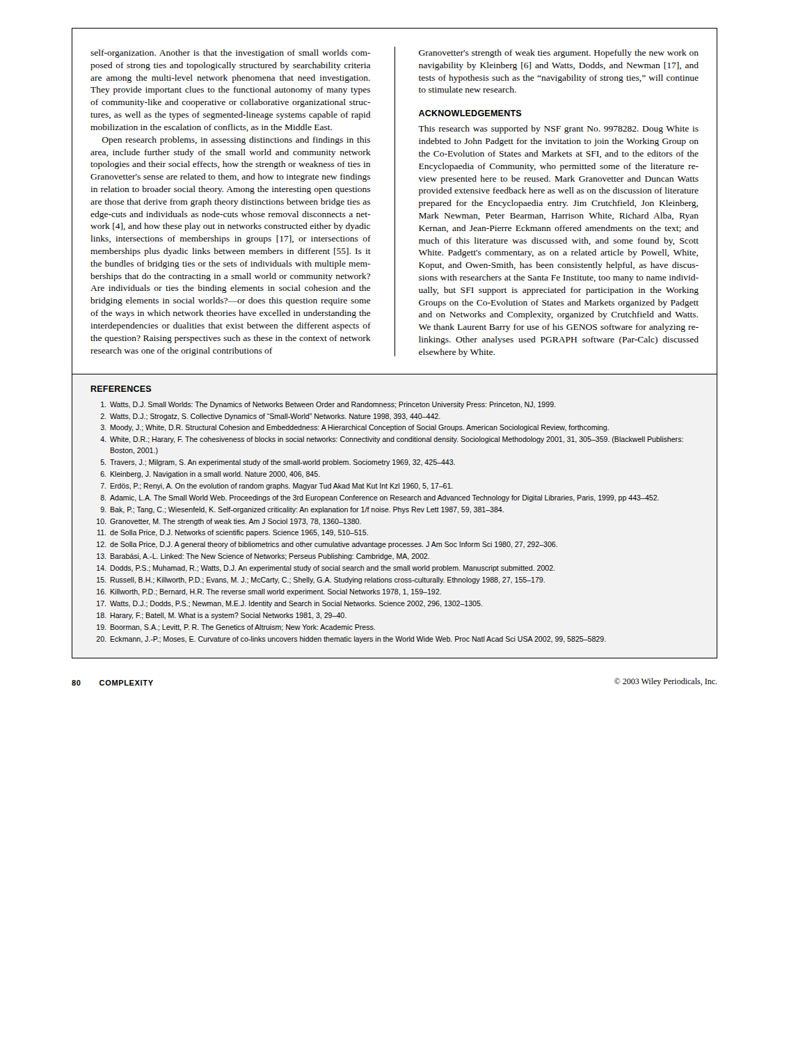self-organization. Another is that the investigation of small worlds composed of strong ties and topologically structured by searchability criteria are among the multi-level network phenomena that need investigation. They provide important clues to the functional autonomy of many types of community-like and cooperative or collaborative organizational structures, as well as the types of segmented-lineage systems capable of rapid mobilization in the escalation of conflicts, as in the Middle East.
Open research problems, in assessing distinctions and findings in this area, include further study of the small world and community network topologies and their social effects, how the strength or weakness of ties in Granovetter's sense are related to them, and how to integrate new findings in relation to broader social theory. Among the interesting open questions are those that derive from graph theory distinctions between bridge ties as edge-cuts and individuals as node-cuts whose removal disconnects a network [4], and how these play out in networks constructed either by dyadic links, intersections of memberships in groups [17], or intersections of memberships plus dyadic links between members in different [55]. Is it the bundles of bridging ties or the sets of individuals with multiple memberships that do the contracting in a small world or community network? Are individuals or ties the binding elements in social cohesion and the bridging elements in social worlds?—or does this question require some of the ways in which network theories have excelled in understanding the interdependencies or dualities that exist between the different aspects of the question? Raising perspectives such as these in the context of network research was one of the original contributions of
Granovetter's strength of weak ties argument. Hopefully the new work on navigability by Kleinberg [6] and Watts, Dodds, and Newman [17], and tests of hypothesis such as the “navigability of strong ties,” will continue to stimulate new research.
Acknowledgements
This research was supported by NSF grant No. 9978282. Doug White is indebted to John Padgett for the invitation to join the Working Group on the Co-Evolution of States and Markets at SFI, and to the editors of the Encyclopaedia of Community, who permitted some of the literature review presented here to be reused. Mark Granovetter and Duncan Watts provided extensive feedback here as well as on the discussion of literature prepared for the Encyclopaedia entry. Jim Crutchfield, Jon Kleinberg, Mark Newman, Peter Bearman, Harrison White, Richard Alba, Ryan Kernan, and Jean-Pierre Eckmann offered amendments on the text; and much of this literature was discussed with, and some found by, Scott White. Padgett's commentary, as on a related article by Powell, White, Koput, and Owen-Smith, has been consistently helpful, as have discussions with researchers at the Santa Fe Institute, too many to name individually, but SFI support is appreciated for participation in the Working Groups on the Co-Evolution of States and Markets organized by Padgett and on Networks and Complexity, organized by Crutchfield and Watts. We thank Laurent Barry for use of his GENOS software for analyzing relinkings. Other analyses used PGRAPH software (Par-Calc) discussed elsewhere by White.
References
Watts, D.J. Small Worlds: The Dynamics of Networks Between Order and Randomness; Princeton University Press: Princeton, NJ, 1999.
Watts, D.J.; Strogatz, S. Collective Dynamics of “Small-World” Networks. Nature 1998, 393, 440–442.
Moody, J.; White, D.R. Structural Cohesion and Embeddedness: A Hierarchical Conception of Social Groups. American Sociological Review, forthcoming.
White, D.R.; Harary, F. The cohesiveness of blocks in social networks: Connectivity and conditional density. Sociological Methodology 2001, 31, 305–359. (Blackwell Publishers: Boston, 2001.)
Travers, J.; Milgram, S. An experimental study of the small-world problem. Sociometry 1969, 32, 425–443.
Kleinberg, J. Navigation in a small world. Nature 2000, 406, 845.
Erdös, P.; Renyi, A. On the evolution of random graphs. Magyar Tud Akad Mat Kut Int Kzl 1960, 5, 17–61.
Adamic, L.A. The Small World Web. Proceedings of the 3rd European Conference on Research and Advanced Technology for Digital Libraries, Paris, 1999, pp 443–452.
Bak, P.; Tang, C.; Wiesenfeld, K. Self-organized criticality: An explanation for 1/f noise. Phys Rev Lett 1987, 59, 381–384.
Granovetter, M. The strength of weak ties. Am J Sociol 1973, 78, 1360–1380.
de Solla Price, D.J. Networks of scientific papers. Science 1965, 149, 510–515.
de Solla Price, D.J. A general theory of bibliometrics and other cumulative advantage processes. J Am Soc Inform Sci 1980, 27, 292–306.
Barabási, A.-L. Linked: The New Science of Networks; Perseus Publishing: Cambridge, MA, 2002.
Dodds, P.S.; Muhamad, R.; Watts, D.J. An experimental study of social search and the small world problem. Manuscript submitted. 2002.
Russell, B.H.; Killworth, P.D.; Evans, M. J.; McCarty, C.; Shelly, G.A. Studying relations cross-culturally. Ethnology 1988, 27, 155–179.
Killworth, P.D.; Bernard, H.R. The reverse small world experiment. Social Networks 1978, 1, 159–192.
Watts, D.J.; Dodds, P.S.; Newman, M.E.J. Identity and Search in Social Networks. Science 2002, 296, 1302–1305.
Harary, F.; Batell, M. What is a system? Social Networks 1981, 3, 29–40.
Boorman, S.A.; Levitt, P. R. The Genetics of Altruism; New York: Academic Press.
Eckmann, J.-P.; Moses, E. Curvature of co-links uncovers hidden thematic layers in the World Wide Web. Proc Natl Acad Sci USA 2002, 99, 5825–5829.
80 COMPLEXITY
© 2003 Wiley Periodicals, Inc.